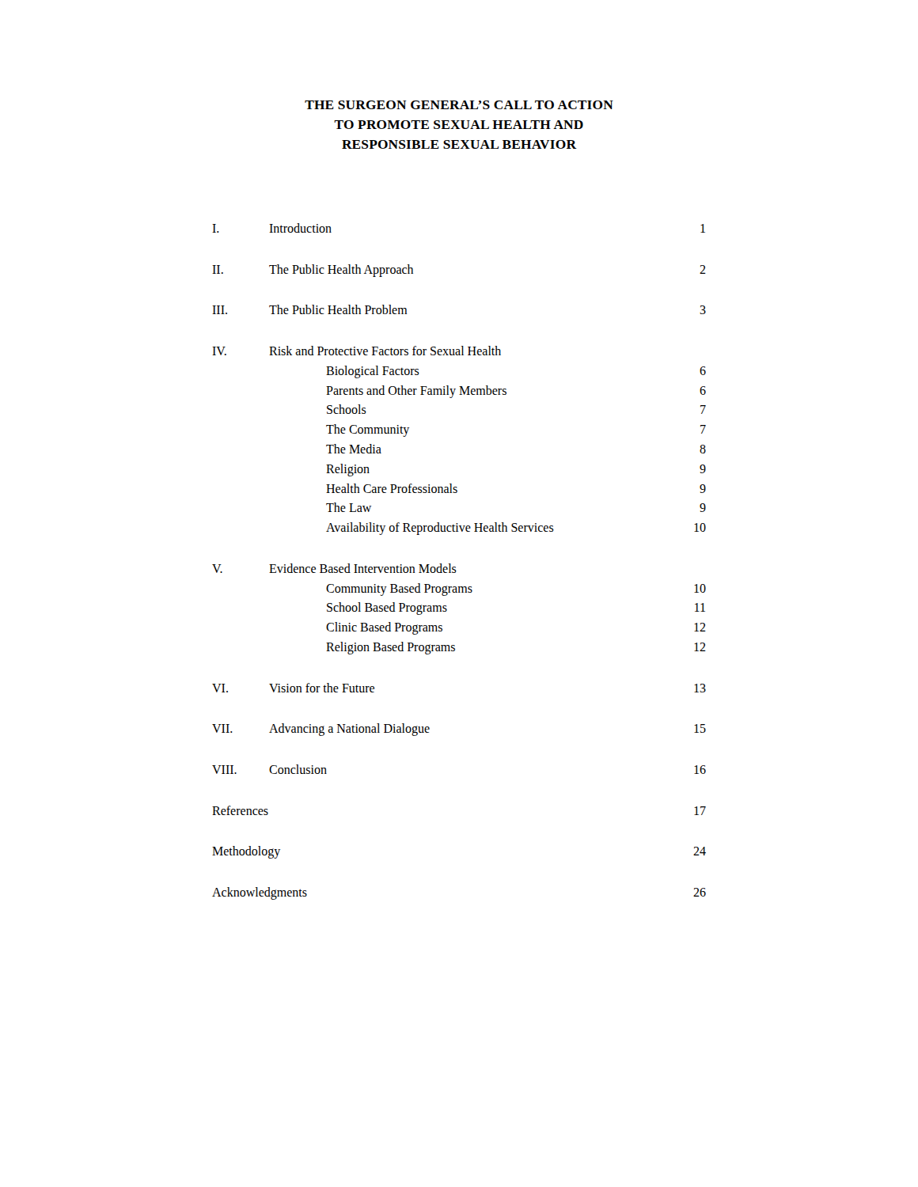The Surgeon General’s Call to Action
to Promote Sexual Health and
Responsible Sexual Behavior
| I. | Introduction | 1 |
| II. | The Public Health Approach | 2 |
| III. | The Public Health Problem | 3 |
| IV. | Risk and Protective Factors for Sexual Health | |
| | Biological Factors | 6 |
| | Parents and Other Family Members | 6 |
| | Schools | 7 |
| | The Community | 7 |
| | The Media | 8 |
| | Religion | 9 |
| | Health Care Professionals | 9 |
| | The Law | 9 |
| | Availability of Reproductive Health Services | 10 |
| V. | Evidence Based Intervention Models | |
| | Community Based Programs | 10 |
| | School Based Programs | 11 |
| | Clinic Based Programs | 12 |
| | Religion Based Programs | 12 |
| VI. | Vision for the Future | 13 |
| VII. | Advancing a National Dialogue | 15 |
| VIII. | Conclusion | 16 |
| References | 17 |
| Methodology | 24 |
| Acknowledgments | 26 |